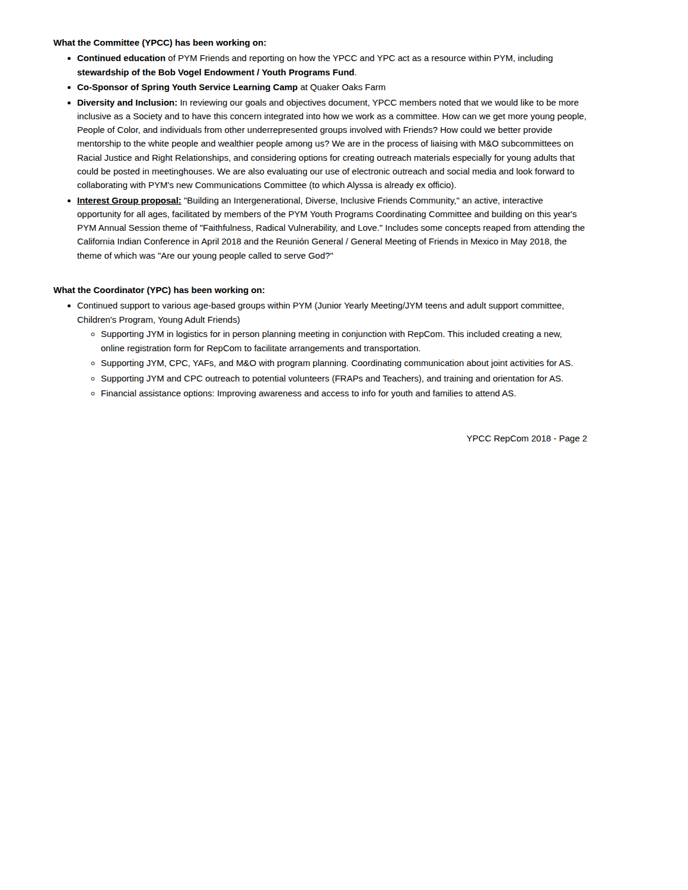What the Committee (YPCC) has been working on:
Continued education of PYM Friends and reporting on how the YPCC and YPC act as a resource within PYM, including stewardship of the Bob Vogel Endowment / Youth Programs Fund.
Co-Sponsor of Spring Youth Service Learning Camp at Quaker Oaks Farm
Diversity and Inclusion: In reviewing our goals and objectives document, YPCC members noted that we would like to be more inclusive as a Society and to have this concern integrated into how we work as a committee. How can we get more young people, People of Color, and individuals from other underrepresented groups involved with Friends? How could we better provide mentorship to the white people and wealthier people among us? We are in the process of liaising with M&O subcommittees on Racial Justice and Right Relationships, and considering options for creating outreach materials especially for young adults that could be posted in meetinghouses. We are also evaluating our use of electronic outreach and social media and look forward to collaborating with PYM's new Communications Committee (to which Alyssa is already ex officio).
Interest Group proposal: "Building an Intergenerational, Diverse, Inclusive Friends Community," an active, interactive opportunity for all ages, facilitated by members of the PYM Youth Programs Coordinating Committee and building on this year's PYM Annual Session theme of "Faithfulness, Radical Vulnerability, and Love." Includes some concepts reaped from attending the California Indian Conference in April 2018 and the Reunión General / General Meeting of Friends in Mexico in May 2018, the theme of which was "Are our young people called to serve God?"
What the Coordinator (YPC) has been working on:
Continued support to various age-based groups within PYM (Junior Yearly Meeting/JYM teens and adult support committee, Children's Program, Young Adult Friends)
Supporting JYM in logistics for in person planning meeting in conjunction with RepCom. This included creating a new, online registration form for RepCom to facilitate arrangements and transportation.
Supporting JYM, CPC, YAFs, and M&O with program planning. Coordinating communication about joint activities for AS.
Supporting JYM and CPC outreach to potential volunteers (FRAPs and Teachers), and training and orientation for AS.
Financial assistance options: Improving awareness and access to info for youth and families to attend AS.
YPCC RepCom 2018 - Page 2